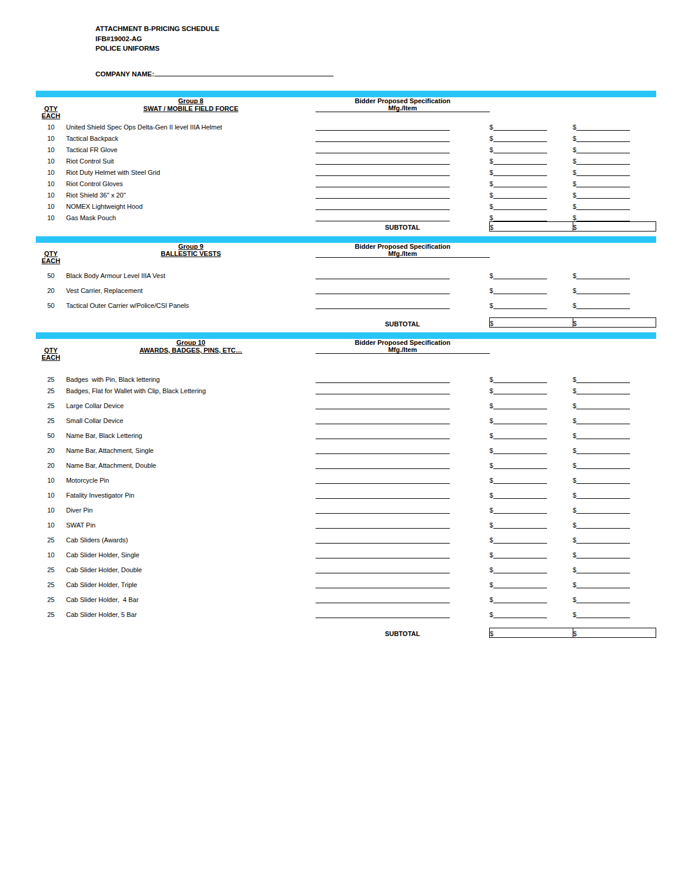ATTACHMENT B-PRICING SCHEDULE
IFB#19002-AG
POLICE UNIFORMS
COMPANY NAME:
| | Group 8 | Bidder Proposed Specification | | |
| QTY | SWAT / MOBILE FIELD FORCE | Mfg./Item | | |
| EACH | | | | |
| 10 | United Shield Spec Ops Delta-Gen II level IIIA Helmet | | $ | $ |
| 10 | Tactical Backpack | | $ | $ |
| 10 | Tactical FR Glove | | $ | $ |
| 10 | Riot Control Suit | | $ | $ |
| 10 | Riot Duty Helmet with Steel Grid | | $ | $ |
| 10 | Riot Control Gloves | | $ | $ |
| 10 | Riot Shield 36" x 20" | | $ | $ |
| 10 | NOMEX Lightweight Hood | | $ | $ |
| 10 | Gas Mask Pouch | | $ | $ |
| | | SUBTOTAL | $ | $ |
| | Group 9 | Bidder Proposed Specification | | |
| QTY | BALLESTIC VESTS | Mfg./Item | | |
| EACH | | | | |
| 50 | Black Body Armour Level IIIA Vest | | $ | $ |
| 20 | Vest Carrier, Replacement | | $ | $ |
| 50 | Tactical Outer Carrier w/Police/CSI Panels | | $ | $ |
| | | SUBTOTAL | $ | $ |
| | Group 10 | Bidder Proposed Specification | | |
| QTY | AWARDS, BADGES, PINS, ETC… | Mfg./Item | | |
| EACH | | | | |
| 25 | Badges with Pin, Black lettering | | $ | $ |
| 25 | Badges, Flat for Wallet with Clip, Black Lettering | | $ | $ |
| 25 | Large Collar Device | | $ | $ |
| 25 | Small Collar Device | | $ | $ |
| 50 | Name Bar, Black Lettering | | $ | $ |
| 20 | Name Bar, Attachment, Single | | $ | $ |
| 20 | Name Bar, Attachment, Double | | $ | $ |
| 10 | Motorcycle Pin | | $ | $ |
| 10 | Fatality Investigator Pin | | $ | $ |
| 10 | Diver Pin | | $ | $ |
| 10 | SWAT Pin | | $ | $ |
| 25 | Cab Sliders (Awards) | | $ | $ |
| 10 | Cab Slider Holder, Single | | $ | $ |
| 25 | Cab Slider Holder, Double | | $ | $ |
| 25 | Cab Slider Holder, Triple | | $ | $ |
| 25 | Cab Slider Holder, 4 Bar | | $ | $ |
| 25 | Cab Slider Holder, 5 Bar | | $ | $ |
| | | SUBTOTAL | $ | $ |